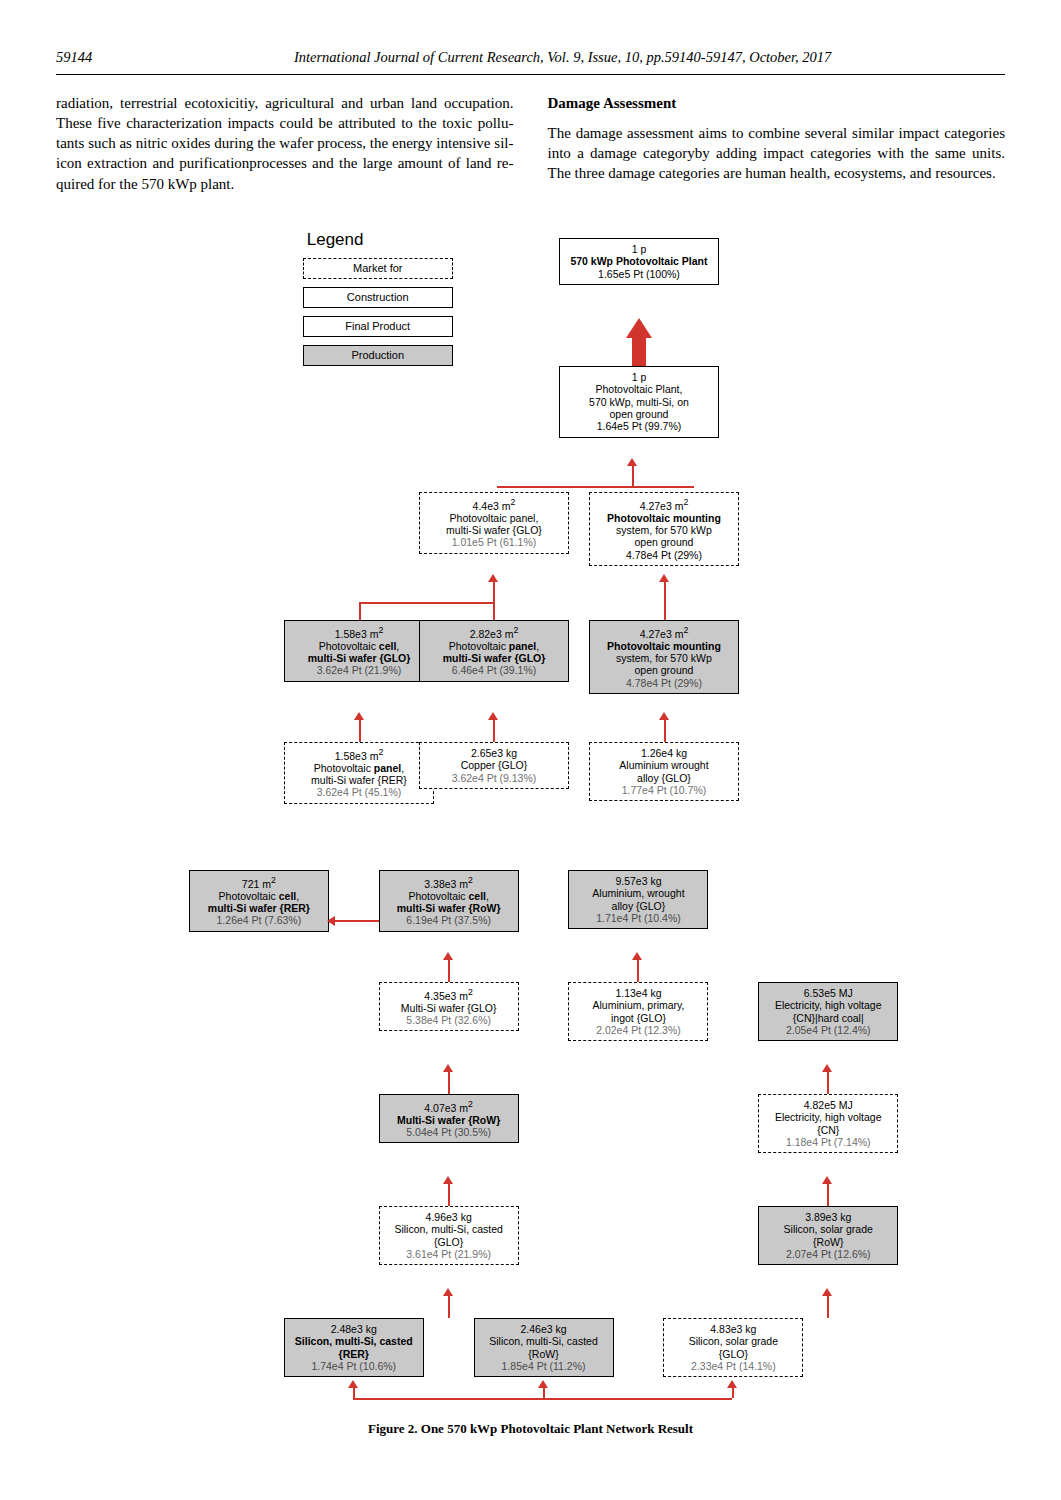59144 International Journal of Current Research, Vol. 9, Issue, 10, pp.59140-59147, October, 2017
radiation, terrestrial ecotoxicitiy, agricultural and urban land occupation. These five characterization impacts could be attributed to the toxic pollutants such as nitric oxides during the wafer process, the energy intensive silicon extraction and purificationprocesses and the large amount of land required for the 570 kWp plant.
Damage Assessment
The damage assessment aims to combine several similar impact categories into a damage categoryby adding impact categories with the same units. The three damage categories are human health, ecosystems, and resources.
Legend
Market for
Construction
Final Product
Production
1 p
570 kWp Photovoltaic Plant
1.65e5 Pt (100%)
1 p
Photovoltaic Plant,
570 kWp, multi-Si, on
open ground
1.64e5 Pt (99.7%)
4.4e3 m2
Photovoltaic panel,
multi-Si wafer {GLO}
1.01e5 Pt (61.1%)
4.27e3 m2
Photovoltaic mounting
system, for 570 kWp
open ground
4.78e4 Pt (29%)
1.58e3 m2
Photovoltaic cell,
multi-Si wafer {GLO}
3.62e4 Pt (21.9%)
2.82e3 m2
Photovoltaic panel,
multi-Si wafer {GLO}
6.46e4 Pt (39.1%)
4.27e3 m2
Photovoltaic mounting
system, for 570 kWp
open ground
4.78e4 Pt (29%)
1.58e3 m2
Photovoltaic panel,
multi-Si wafer {RER}
3.62e4 Pt (45.1%)
2.65e3 kg
Copper {GLO}
3.62e4 Pt (9.13%)
1.26e4 kg
Aluminium wrought
alloy {GLO}
1.77e4 Pt (10.7%)
721 m2
Photovoltaic cell,
multi-Si wafer {RER}
1.26e4 Pt (7.63%)
3.38e3 m2
Photovoltaic cell,
multi-Si wafer {RoW}
6.19e4 Pt (37.5%)
9.57e3 kg
Aluminium, wrought
alloy {GLO}
1.71e4 Pt (10.4%)
4.35e3 m2
Multi-Si wafer {GLO}
5.38e4 Pt (32.6%)
1.13e4 kg
Aluminium, primary,
ingot {GLO}
2.02e4 Pt (12.3%)
6.53e5 MJ
Electricity, high voltage
{CN}|hard coal|
2.05e4 Pt (12.4%)
4.07e3 m2
Multi-Si wafer {RoW}
5.04e4 Pt (30.5%)
4.82e5 MJ
Electricity, high voltage
{CN}
1.18e4 Pt (7.14%)
4.96e3 kg
Silicon, multi-Si, casted
{GLO}
3.61e4 Pt (21.9%)
3.89e3 kg
Silicon, solar grade
{RoW}
2.07e4 Pt (12.6%)
2.48e3 kg
Silicon, multi-Si, casted
{RER}
1.74e4 Pt (10.6%)
2.46e3 kg
Silicon, multi-Si, casted
{RoW}
1.85e4 Pt (11.2%)
4.83e3 kg
Silicon, solar grade
{GLO}
2.33e4 Pt (14.1%)
Figure 2. One 570 kWp Photovoltaic Plant Network Result